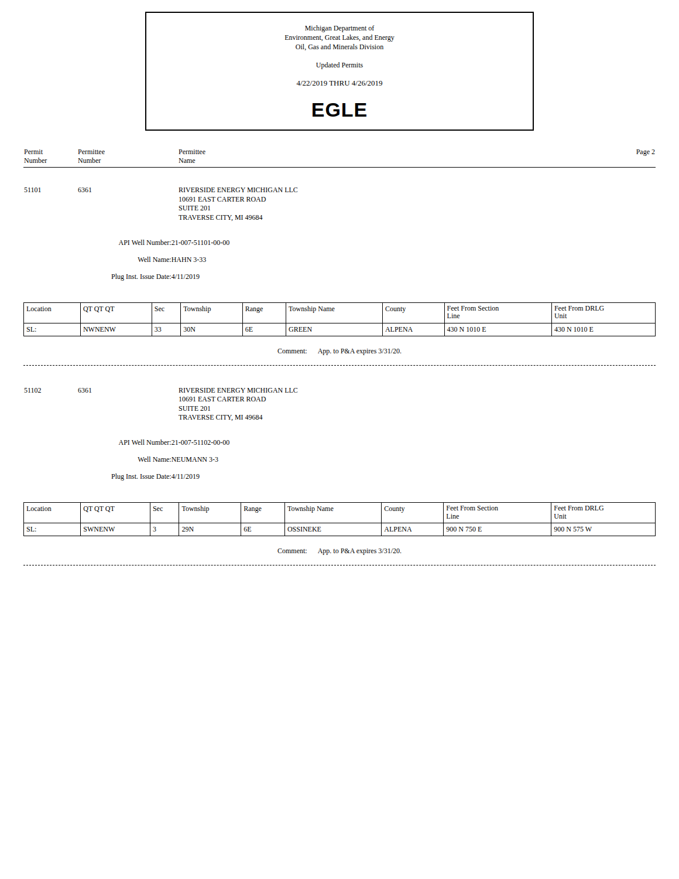Michigan Department of
Environment, Great Lakes, and Energy
Oil, Gas and Minerals Division
Updated Permits
4/22/2019 THRU 4/26/2019
EGLE
| Permit Number | Permittee Number | Permittee Name | Page 2 |
| 51101 | 6361 | RIVERSIDE ENERGY MICHIGAN LLC 10691 EAST CARTER ROAD SUITE 201 TRAVERSE CITY, MI 49684 |
| API Well Number: | 21-007-51101-00-00 |
| Well Name: | HAHN 3-33 |
| Plug Inst. Issue Date: | 4/11/2019 |
| Location | QT QT QT | Sec | Township | Range | Township Name | County | Feet From Section Line | Feet From DRLG Unit |
| --- | --- | --- | --- | --- | --- | --- | --- | --- |
| SL: | NWNENW | 33 | 30N | 6E | GREEN | ALPENA | 430 N 1010 E | 430 N 1010 E |
Comment: App. to P&A expires 3/31/20.
| 51102 | 6361 | RIVERSIDE ENERGY MICHIGAN LLC 10691 EAST CARTER ROAD SUITE 201 TRAVERSE CITY, MI 49684 |
| API Well Number: | 21-007-51102-00-00 |
| Well Name: | NEUMANN 3-3 |
| Plug Inst. Issue Date: | 4/11/2019 |
| Location | QT QT QT | Sec | Township | Range | Township Name | County | Feet From Section Line | Feet From DRLG Unit |
| --- | --- | --- | --- | --- | --- | --- | --- | --- |
| SL: | SWNENW | 3 | 29N | 6E | OSSINEKE | ALPENA | 900 N 750 E | 900 N 575 W |
Comment: App. to P&A expires 3/31/20.